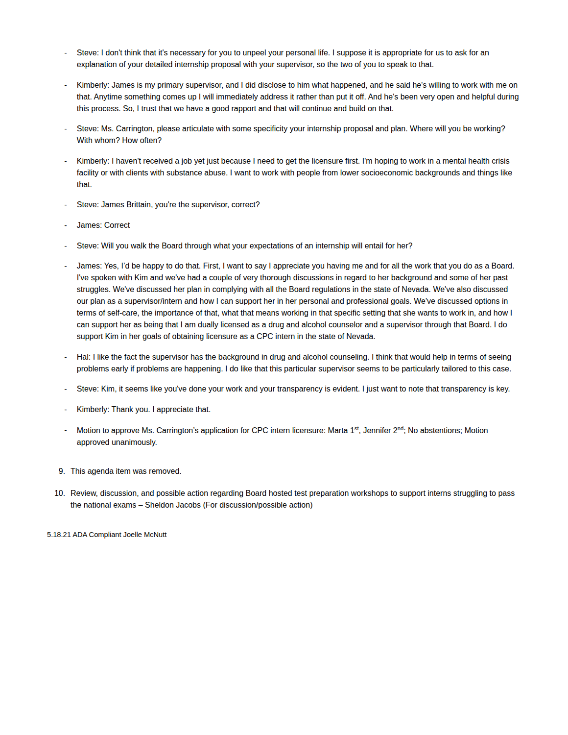Steve: I don't think that it's necessary for you to unpeel your personal life. I suppose it is appropriate for us to ask for an explanation of your detailed internship proposal with your supervisor, so the two of you to speak to that.
Kimberly: James is my primary supervisor, and I did disclose to him what happened, and he said he's willing to work with me on that. Anytime something comes up I will immediately address it rather than put it off. And he's been very open and helpful during this process. So, I trust that we have a good rapport and that will continue and build on that.
Steve: Ms. Carrington, please articulate with some specificity your internship proposal and plan. Where will you be working? With whom? How often?
Kimberly: I haven't received a job yet just because I need to get the licensure first. I'm hoping to work in a mental health crisis facility or with clients with substance abuse. I want to work with people from lower socioeconomic backgrounds and things like that.
Steve: James Brittain, you're the supervisor, correct?
James: Correct
Steve: Will you walk the Board through what your expectations of an internship will entail for her?
James: Yes, I’d be happy to do that. First, I want to say I appreciate you having me and for all the work that you do as a Board. I've spoken with Kim and we've had a couple of very thorough discussions in regard to her background and some of her past struggles. We've discussed her plan in complying with all the Board regulations in the state of Nevada. We've also discussed our plan as a supervisor/intern and how I can support her in her personal and professional goals. We've discussed options in terms of self-care, the importance of that, what that means working in that specific setting that she wants to work in, and how I can support her as being that I am dually licensed as a drug and alcohol counselor and a supervisor through that Board. I do support Kim in her goals of obtaining licensure as a CPC intern in the state of Nevada.
Hal: I like the fact the supervisor has the background in drug and alcohol counseling. I think that would help in terms of seeing problems early if problems are happening. I do like that this particular supervisor seems to be particularly tailored to this case.
Steve: Kim, it seems like you've done your work and your transparency is evident. I just want to note that transparency is key.
Kimberly: Thank you. I appreciate that.
Motion to approve Ms. Carrington’s application for CPC intern licensure: Marta 1st, Jennifer 2nd; No abstentions; Motion approved unanimously.
This agenda item was removed.
Review, discussion, and possible action regarding Board hosted test preparation workshops to support interns struggling to pass the national exams – Sheldon Jacobs (For discussion/possible action)
5.18.21 ADA Compliant Joelle McNutt